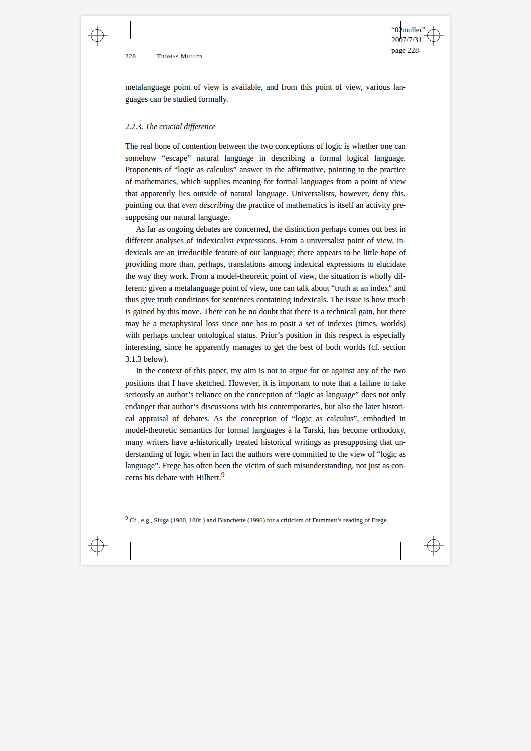“02muller”
2007/7/31
page 228
228 Thomas Müller
metalanguage point of view is available, and from this point of view, various languages can be studied formally.
2.2.3. The crucial difference
The real bone of contention between the two conceptions of logic is whether one can somehow “escape” natural language in describing a formal logical language. Proponents of “logic as calculus” answer in the affirmative, pointing to the practice of mathematics, which supplies meaning for formal languages from a point of view that apparently lies outside of natural language. Universalists, however, deny this, pointing out that even describing the practice of mathematics is itself an activity presupposing our natural language.
As far as ongoing debates are concerned, the distinction perhaps comes out best in different analyses of indexicalist expressions. From a universalist point of view, indexicals are an irreducible feature of our language; there appears to be little hope of providing more than, perhaps, translations among indexical expressions to elucidate the way they work. From a model-theoretic point of view, the situation is wholly different: given a metalanguage point of view, one can talk about “truth at an index” and thus give truth conditions for sentences containing indexicals. The issue is how much is gained by this move. There can be no doubt that there is a technical gain, but there may be a metaphysical loss since one has to posit a set of indexes (times, worlds) with perhaps unclear ontological status. Prior’s position in this respect is especially interesting, since he apparently manages to get the best of both worlds (cf. section 3.1.3 below).
In the context of this paper, my aim is not to argue for or against any of the two positions that I have sketched. However, it is important to note that a failure to take seriously an author’s reliance on the conception of “logic as language” does not only endanger that author’s discussions with his contemporaries, but also the later historical appraisal of debates. As the conception of “logic as calculus”, embodied in model-theoretic semantics for formal languages à la Tarski, has become orthodoxy, many writers have a-historically treated historical writings as presupposing that understanding of logic when in fact the authors were committed to the view of “logic as language”. Frege has often been the victim of such misunderstanding, not just as concerns his debate with Hilbert.9
9 Cf., e.g., Sluga (1980, 180f.) and Blanchette (1996) for a criticism of Dummett’s reading of Frege.